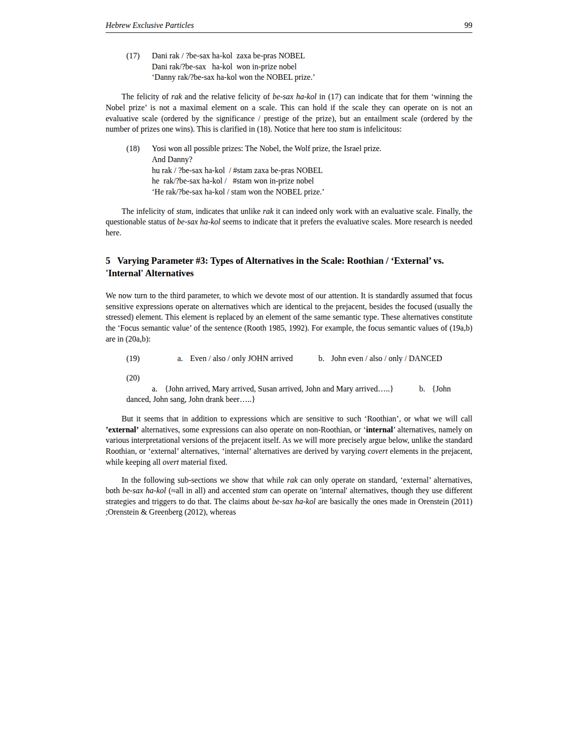Hebrew Exclusive Particles 99
(17) Dani rak / ?be-sax ha-kol zaxa be-pras NOBEL Dani rak/?be-sax ha-kol won in-prize nobel‘Danny rak/?be-sax ha-kol won the NOBEL prize.’
The felicity of rak and the relative felicity of be-sax ha-kol in (17) can indicate that for them ‘winning the Nobel prize’ is not a maximal element on a scale. This can hold if the scale they can operate on is not an evaluative scale (ordered by the significance / prestige of the prize), but an entailment scale (ordered by the number of prizes one wins). This is clarified in (18). Notice that here too stam is infelicitous:
(18) Yosi won all possible prizes: The Nobel, the Wolf prize, the Israel prize. And Danny?hu rak / ?be-sax ha-kol / #stam zaxa be-pras NOBEL he rak/?be-sax ha-kol / #stam won in-prize nobel‘He rak/?be-sax ha-kol / stam won the NOBEL prize.’
The infelicity of stam, indicates that unlike rak it can indeed only work with an evaluative scale. Finally, the questionable status of be-sax ha-kol seems to indicate that it prefers the evaluative scales. More research is needed here.
5 Varying Parameter #3: Types of Alternatives in the Scale: Roothian / ‘External’ vs. 'Internal' Alternatives
We now turn to the third parameter, to which we devote most of our attention. It is standardly assumed that focus sensitive expressions operate on alternatives which are identical to the prejacent, besides the focused (usually the stressed) element. This element is replaced by an element of the same semantic type. These alternatives constitute the ‘Focus semantic value’ of the sentence (Rooth 1985, 1992). For example, the focus semantic values of (19a,b) are in (20a,b):
(19) a. Even / also / only JOHN arrived b. John even / also / only / DANCED
(20) a.{John arrived, Mary arrived, Susan arrived, John and Mary arrived…..}b.{John danced, John sang, John drank beer…..}
But it seems that in addition to expressions which are sensitive to such ‘Roothian’, or what we will call ’external’ alternatives, some expressions can also operate on non-Roothian, or ‘internal’ alternatives, namely on various interpretational versions of the prejacent itself. As we will more precisely argue below, unlike the standard Roothian, or ‘external’ alternatives, ‘internal’ alternatives are derived by varying covert elements in the prejacent, while keeping all overt material fixed.
In the following sub-sections we show that while rak can only operate on standard, ‘external’ alternatives, both be-sax ha-kol (≈all in all) and accented stam can operate on 'internal' alternatives, though they use different strategies and triggers to do that. The claims about be-sax ha-kol are basically the ones made in Orenstein (2011) ;Orenstein & Greenberg (2012), whereas